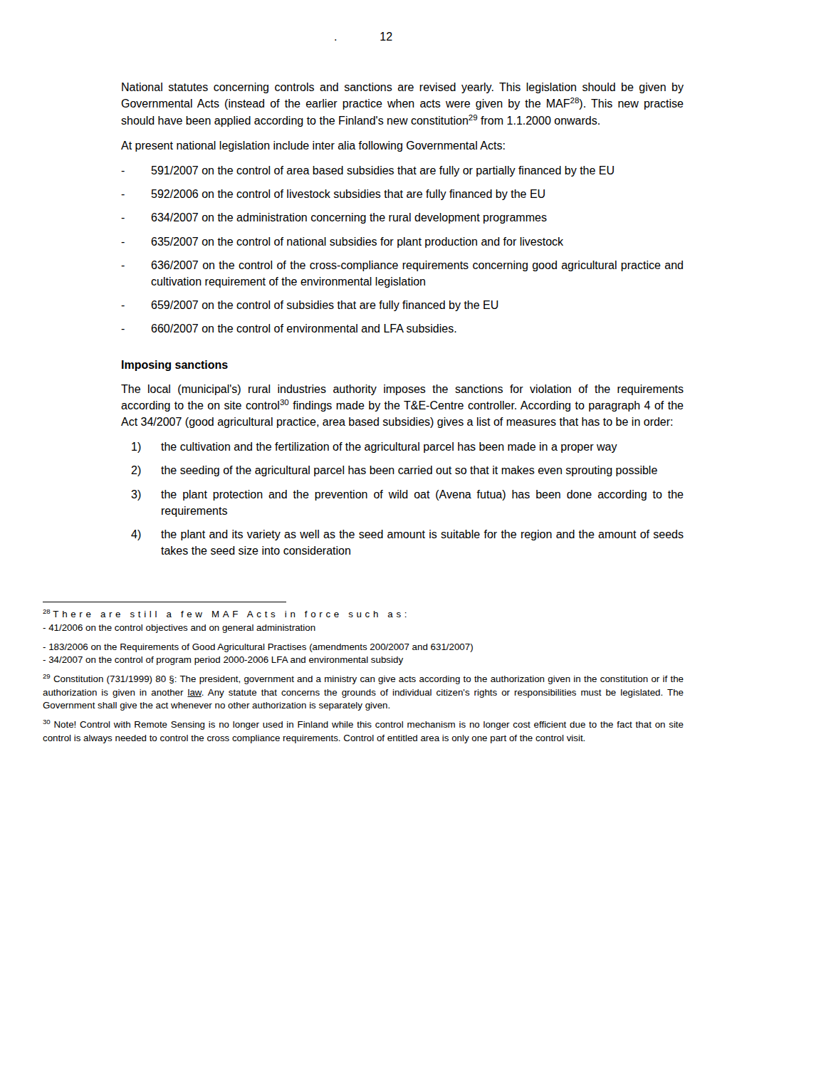. 12
National statutes concerning controls and sanctions are revised yearly. This legislation should be given by Governmental Acts (instead of the earlier practice when acts were given by the MAF28). This new practise should have been applied according to the Finland's new constitution29 from 1.1.2000 onwards.
At present national legislation include inter alia following Governmental Acts:
591/2007 on the control of area based subsidies that are fully or partially financed by the EU
592/2006 on the control of livestock subsidies that are fully financed by the EU
634/2007 on the administration concerning the rural development programmes
635/2007 on the control of national subsidies for plant production and for livestock
636/2007 on the control of the cross-compliance requirements concerning good agricultural practice and cultivation requirement of the environmental legislation
659/2007 on the control of subsidies that are fully financed by the EU
660/2007 on the control of environmental and LFA subsidies.
Imposing sanctions
The local (municipal's) rural industries authority imposes the sanctions for violation of the requirements according to the on site control30 findings made by the T&E-Centre controller. According to paragraph 4 of the Act 34/2007 (good agricultural practice, area based subsidies) gives a list of measures that has to be in order:
the cultivation and the fertilization of the agricultural parcel has been made in a proper way
the seeding of the agricultural parcel has been carried out so that it makes even sprouting possible
the plant protection and the prevention of wild oat (Avena futua) has been done according to the requirements
the plant and its variety as well as the seed amount is suitable for the region and the amount of seeds takes the seed size into consideration
28 There are still a few MAF Acts in force such as:
- 41/2006 on the control objectives and on general administration
- 183/2006 on the Requirements of Good Agricultural Practises (amendments 200/2007 and 631/2007)
- 34/2007 on the control of program period 2000-2006 LFA and environmental subsidy
29 Constitution (731/1999) 80 §: The president, government and a ministry can give acts according to the authorization given in the constitution or if the authorization is given in another law. Any statute that concerns the grounds of individual citizen's rights or responsibilities must be legislated. The Government shall give the act whenever no other authorization is separately given.
30 Note! Control with Remote Sensing is no longer used in Finland while this control mechanism is no longer cost efficient due to the fact that on site control is always needed to control the cross compliance requirements. Control of entitled area is only one part of the control visit.